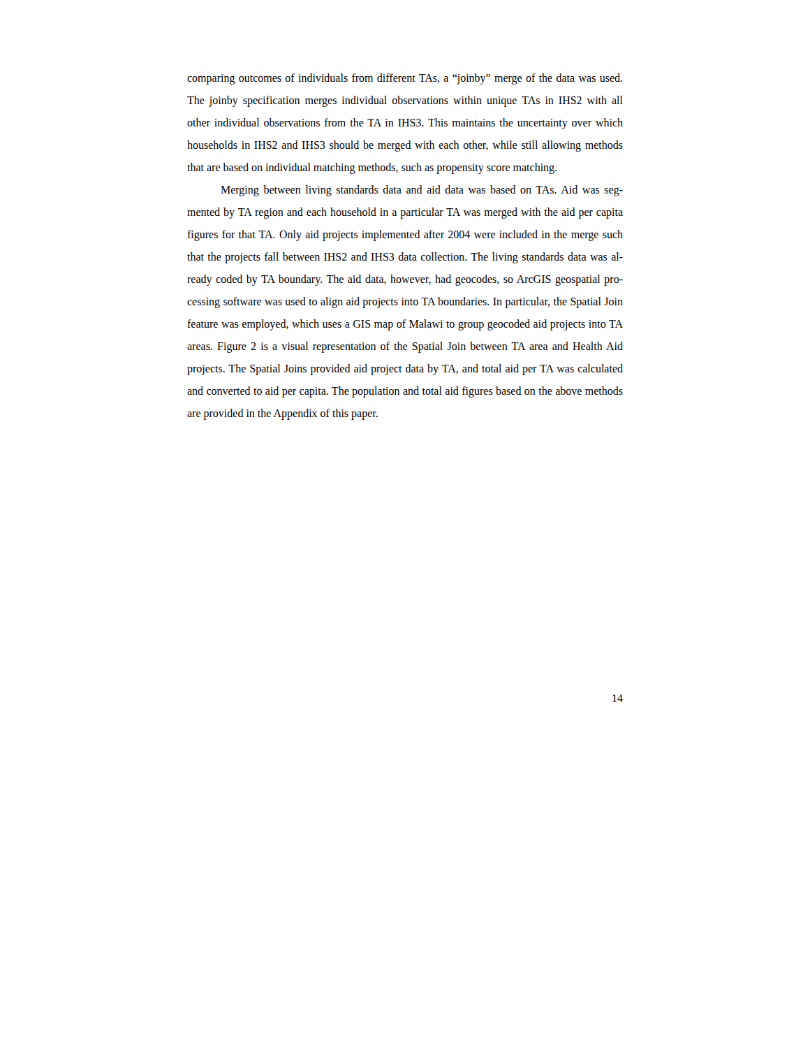comparing outcomes of individuals from different TAs, a “joinby” merge of the data was used. The joinby specification merges individual observations within unique TAs in IHS2 with all other individual observations from the TA in IHS3. This maintains the uncertainty over which households in IHS2 and IHS3 should be merged with each other, while still allowing methods that are based on individual matching methods, such as propensity score matching.
Merging between living standards data and aid data was based on TAs. Aid was segmented by TA region and each household in a particular TA was merged with the aid per capita figures for that TA. Only aid projects implemented after 2004 were included in the merge such that the projects fall between IHS2 and IHS3 data collection. The living standards data was already coded by TA boundary. The aid data, however, had geocodes, so ArcGIS geospatial processing software was used to align aid projects into TA boundaries. In particular, the Spatial Join feature was employed, which uses a GIS map of Malawi to group geocoded aid projects into TA areas. Figure 2 is a visual representation of the Spatial Join between TA area and Health Aid projects. The Spatial Joins provided aid project data by TA, and total aid per TA was calculated and converted to aid per capita. The population and total aid figures based on the above methods are provided in the Appendix of this paper.
14